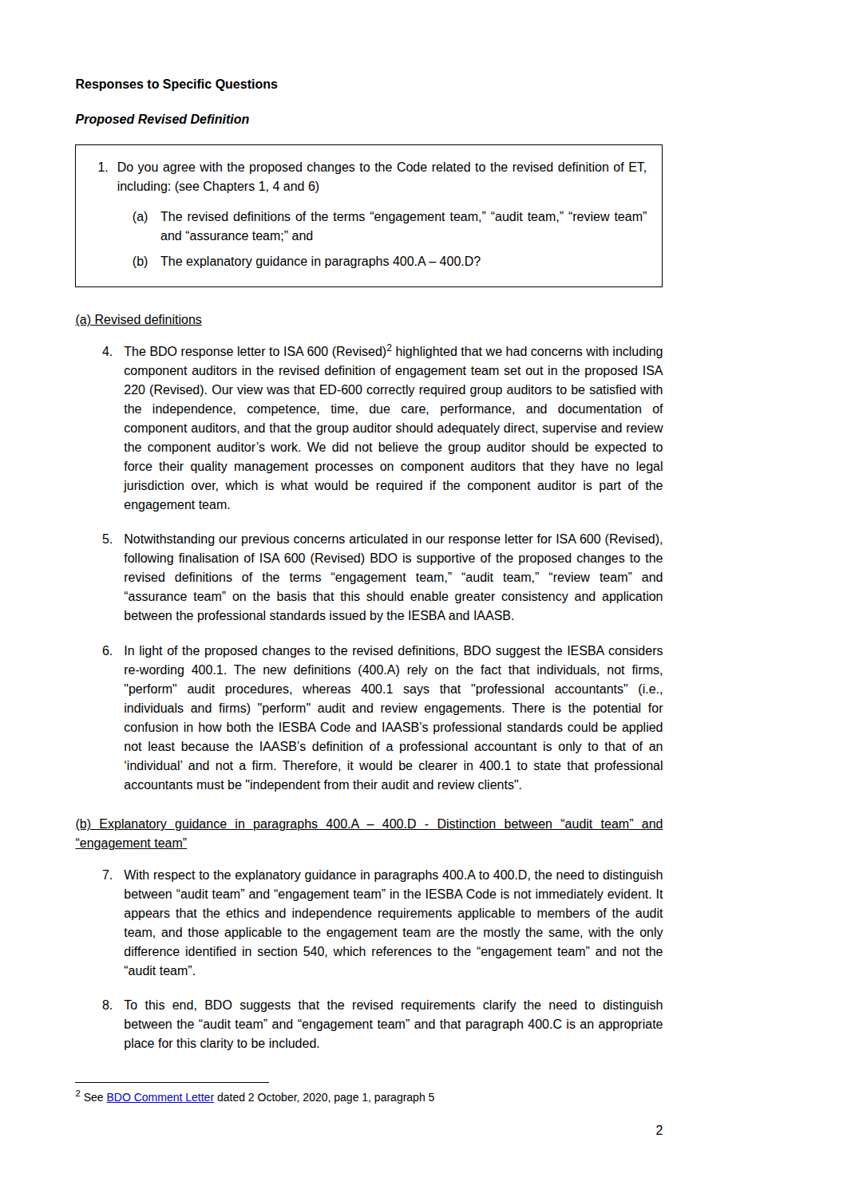Responses to Specific Questions
Proposed Revised Definition
Do you agree with the proposed changes to the Code related to the revised definition of ET, including: (see Chapters 1, 4 and 6)
(a) The revised definitions of the terms “engagement team,” “audit team,” “review team” and “assurance team;” and
(b) The explanatory guidance in paragraphs 400.A – 400.D?
(a) Revised definitions
The BDO response letter to ISA 600 (Revised)2 highlighted that we had concerns with including component auditors in the revised definition of engagement team set out in the proposed ISA 220 (Revised). Our view was that ED-600 correctly required group auditors to be satisfied with the independence, competence, time, due care, performance, and documentation of component auditors, and that the group auditor should adequately direct, supervise and review the component auditor’s work. We did not believe the group auditor should be expected to force their quality management processes on component auditors that they have no legal jurisdiction over, which is what would be required if the component auditor is part of the engagement team.
Notwithstanding our previous concerns articulated in our response letter for ISA 600 (Revised), following finalisation of ISA 600 (Revised) BDO is supportive of the proposed changes to the revised definitions of the terms “engagement team,” “audit team,” “review team” and “assurance team” on the basis that this should enable greater consistency and application between the professional standards issued by the IESBA and IAASB.
In light of the proposed changes to the revised definitions, BDO suggest the IESBA considers re-wording 400.1. The new definitions (400.A) rely on the fact that individuals, not firms, "perform" audit procedures, whereas 400.1 says that "professional accountants" (i.e., individuals and firms) "perform" audit and review engagements. There is the potential for confusion in how both the IESBA Code and IAASB’s professional standards could be applied not least because the IAASB’s definition of a professional accountant is only to that of an ‘individual’ and not a firm. Therefore, it would be clearer in 400.1 to state that professional accountants must be "independent from their audit and review clients".
(b) Explanatory guidance in paragraphs 400.A – 400.D - Distinction between “audit team” and “engagement team”
With respect to the explanatory guidance in paragraphs 400.A to 400.D, the need to distinguish between “audit team” and “engagement team” in the IESBA Code is not immediately evident. It appears that the ethics and independence requirements applicable to members of the audit team, and those applicable to the engagement team are the mostly the same, with the only difference identified in section 540, which references to the “engagement team” and not the “audit team”.
To this end, BDO suggests that the revised requirements clarify the need to distinguish between the “audit team” and “engagement team” and that paragraph 400.C is an appropriate place for this clarity to be included.
2 See BDO Comment Letter dated 2 October, 2020, page 1, paragraph 5
2